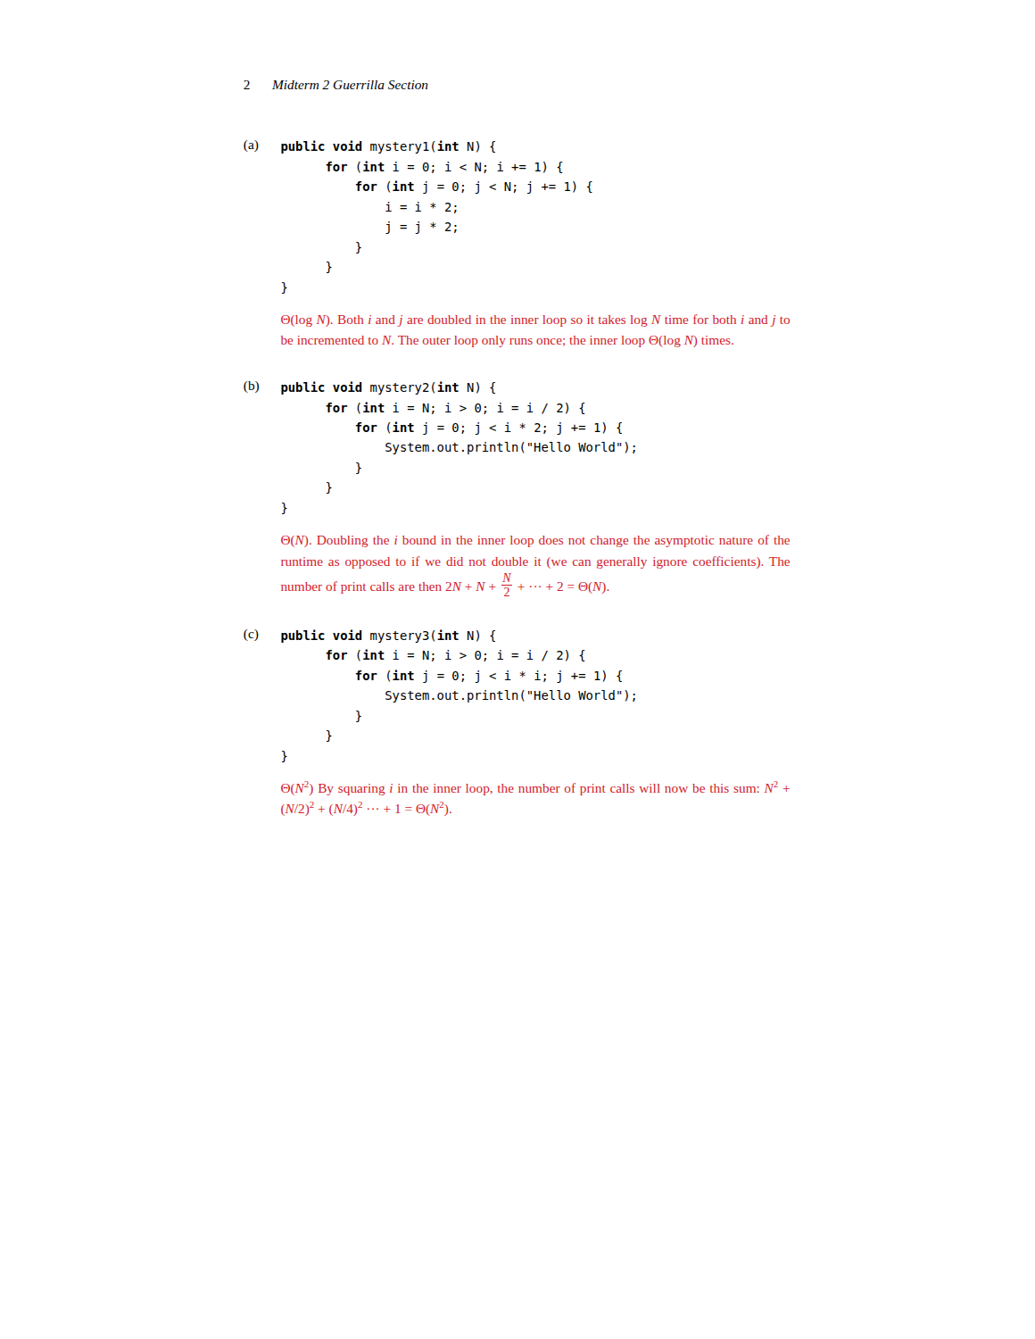2 Midterm 2 Guerrilla Section
(a)
public void mystery1(int N) {
      for (int i = 0; i < N; i += 1) {
          for (int j = 0; j < N; j += 1) {
              i = i * 2;
              j = j * 2;
          }
      }
}
Θ(log N). Both i and j are doubled in the inner loop so it takes log N time for both i and j to be incremented to N. The outer loop only runs once; the inner loop Θ(log N) times.
(b)
public void mystery2(int N) {
      for (int i = N; i > 0; i = i / 2) {
          for (int j = 0; j < i * 2; j += 1) {
              System.out.println("Hello World");
          }
      }
}
Θ(N). Doubling the i bound in the inner loop does not change the asymptotic nature of the runtime as opposed to if we did not double it (we can generally ignore coefficients). The number of print calls are then 2N + N + N 2 + ··· + 2 = Θ(N).
(c)
public void mystery3(int N) {
      for (int i = N; i > 0; i = i / 2) {
          for (int j = 0; j < i * i; j += 1) {
              System.out.println("Hello World");
          }
      }
}
Θ(N2) By squaring i in the inner loop, the number of print calls will now be this sum: N2 + (N/2)2 + (N/4)2 ··· + 1 = Θ(N2).